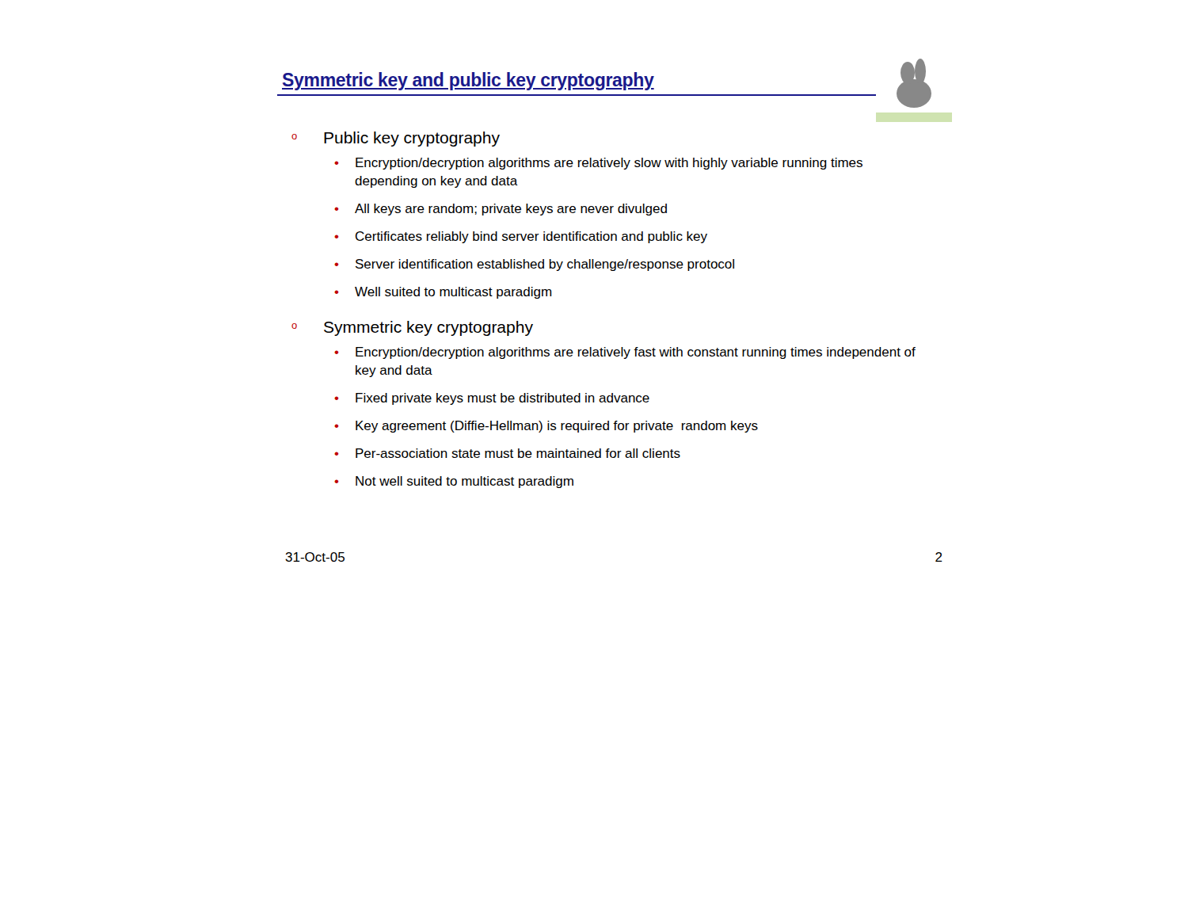Symmetric key and public key cryptography
o Public key cryptography
•Encryption/decryption algorithms are relatively slow with highly variable running times depending on key and data
•All keys are random; private keys are never divulged
•Certificates reliably bind server identification and public key
•Server identification established by challenge/response protocol
•Well suited to multicast paradigm
o Symmetric key cryptography
•Encryption/decryption algorithms are relatively fast with constant running times independent of key and data
•Fixed private keys must be distributed in advance
•Key agreement (Diffie-Hellman) is required for private random keys
•Per-association state must be maintained for all clients
•Not well suited to multicast paradigm
31-Oct-05 2